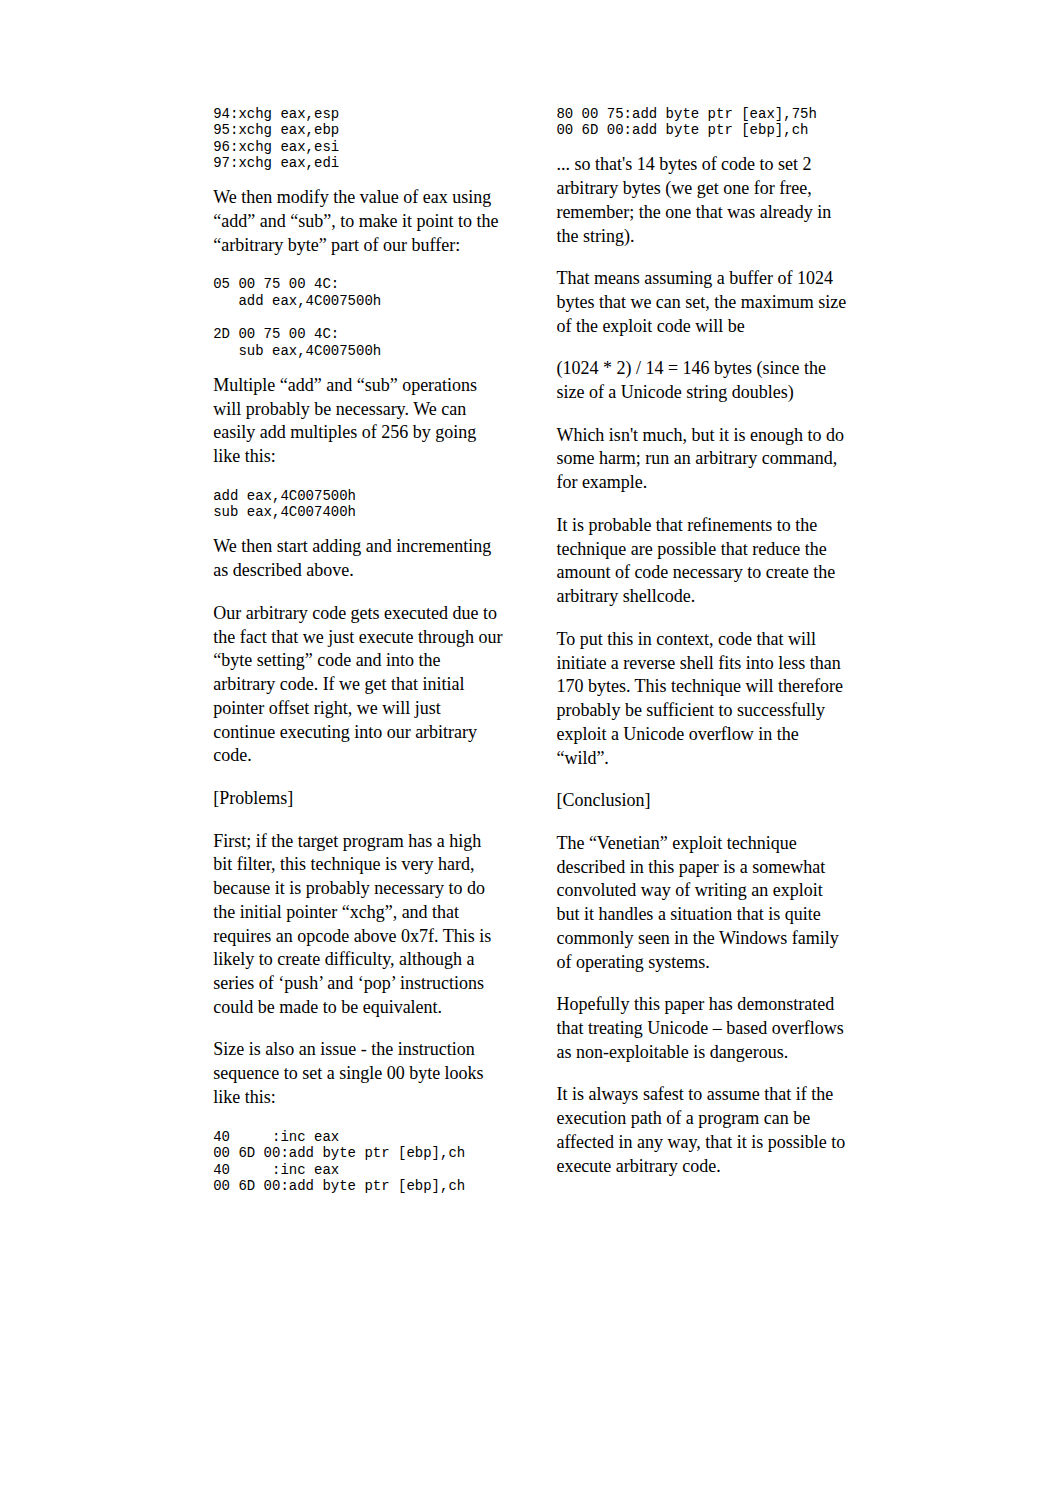94:xchg eax,esp
95:xchg eax,ebp
96:xchg eax,esi
97:xchg eax,edi
We then modify the value of eax using “add” and “sub”, to make it point to the “arbitrary byte” part of our buffer:
05 00 75 00 4C:
   add eax,4C007500h

2D 00 75 00 4C:
   sub eax,4C007500h
Multiple “add” and “sub” operations will probably be necessary. We can easily add multiples of 256 by going like this:
add eax,4C007500h
sub eax,4C007400h
We then start adding and incrementing as described above.
Our arbitrary code gets executed due to the fact that we just execute through our “byte setting” code and into the arbitrary code. If we get that initial pointer offset right, we will just continue executing into our arbitrary code.
[Problems]
First; if the target program has a high bit filter, this technique is very hard, because it is probably necessary to do the initial pointer “xchg”, and that requires an opcode above 0x7f. This is likely to create difficulty, although a series of ‘push’ and ‘pop’ instructions could be made to be equivalent.
Size is also an issue - the instruction sequence to set a single 00 byte looks like this:
40     :inc eax
00 6D 00:add byte ptr [ebp],ch
40     :inc eax
00 6D 00:add byte ptr [ebp],ch
80 00 75:add byte ptr [eax],75h
00 6D 00:add byte ptr [ebp],ch
... so that's 14 bytes of code to set 2 arbitrary bytes (we get one for free, remember; the one that was already in the string).
That means assuming a buffer of 1024 bytes that we can set, the maximum size of the exploit code will be
(1024 * 2) / 14 = 146 bytes (since the size of a Unicode string doubles)
Which isn't much, but it is enough to do some harm; run an arbitrary command, for example.
It is probable that refinements to the technique are possible that reduce the amount of code necessary to create the arbitrary shellcode.
To put this in context, code that will initiate a reverse shell fits into less than 170 bytes. This technique will therefore probably be sufficient to successfully exploit a Unicode overflow in the “wild”.
[Conclusion]
The “Venetian” exploit technique described in this paper is a somewhat convoluted way of writing an exploit but it handles a situation that is quite commonly seen in the Windows family of operating systems.
Hopefully this paper has demonstrated that treating Unicode – based overflows as non-exploitable is dangerous.
It is always safest to assume that if the execution path of a program can be affected in any way, that it is possible to execute arbitrary code.